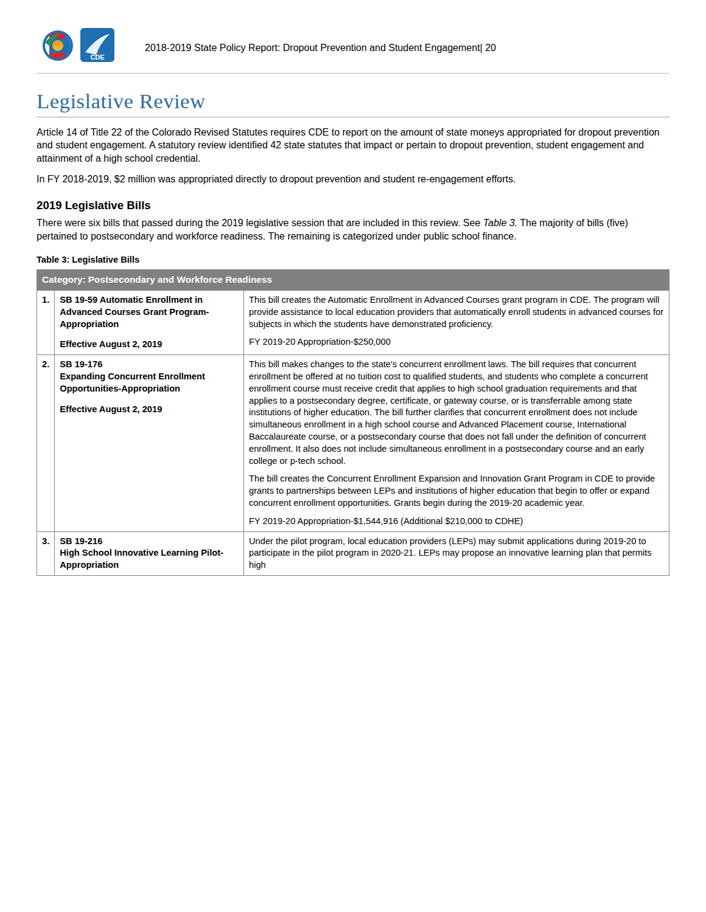CDE
2018-2019 State Policy Report: Dropout Prevention and Student Engagement| 20
Legislative Review
Article 14 of Title 22 of the Colorado Revised Statutes requires CDE to report on the amount of state moneys appropriated for dropout prevention and student engagement. A statutory review identified 42 state statutes that impact or pertain to dropout prevention, student engagement and attainment of a high school credential.
In FY 2018-2019, $2 million was appropriated directly to dropout prevention and student re-engagement efforts.
2019 Legislative Bills
There were six bills that passed during the 2019 legislative session that are included in this review. See Table 3. The majority of bills (five) pertained to postsecondary and workforce readiness. The remaining is categorized under public school finance.
Table 3: Legislative Bills
| Category: Postsecondary and Workforce Readiness |
| --- |
| 1. | SB 19-59 Automatic Enrollment in Advanced Courses Grant Program-Appropriation Effective August 2, 2019 | This bill creates the Automatic Enrollment in Advanced Courses grant program in CDE. The program will provide assistance to local education providers that automatically enroll students in advanced courses for subjects in which the students have demonstrated proficiency. FY 2019-20 Appropriation-$250,000 |
| 2. | SB 19-176 Expanding Concurrent Enrollment Opportunities-Appropriation Effective August 2, 2019 | This bill makes changes to the state's concurrent enrollment laws. The bill requires that concurrent enrollment be offered at no tuition cost to qualified students, and students who complete a concurrent enrollment course must receive credit that applies to high school graduation requirements and that applies to a postsecondary degree, certificate, or gateway course, or is transferrable among state institutions of higher education. The bill further clarifies that concurrent enrollment does not include simultaneous enrollment in a high school course and Advanced Placement course, International Baccalaureate course, or a postsecondary course that does not fall under the definition of concurrent enrollment. It also does not include simultaneous enrollment in a postsecondary course and an early college or p-tech school. The bill creates the Concurrent Enrollment Expansion and Innovation Grant Program in CDE to provide grants to partnerships between LEPs and institutions of higher education that begin to offer or expand concurrent enrollment opportunities. Grants begin during the 2019-20 academic year. FY 2019-20 Appropriation-$1,544,916 (Additional $210,000 to CDHE) |
| 3. | SB 19-216 High School Innovative Learning Pilot-Appropriation | Under the pilot program, local education providers (LEPs) may submit applications during 2019-20 to participate in the pilot program in 2020-21. LEPs may propose an innovative learning plan that permits high |